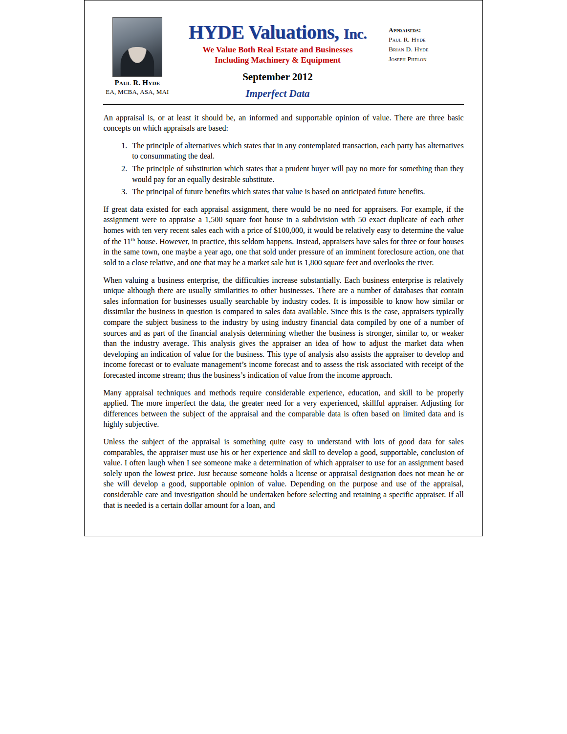Paul R. Hyde
EA, MCBA, ASA, MAI
HYDE Valuations, Inc.
We Value Both Real Estate and Businesses
Including Machinery & Equipment
September 2012
Imperfect Data
Appraisers:
Paul R. Hyde
Brian D. Hyde
Joseph Phelon
An appraisal is, or at least it should be, an informed and supportable opinion of value. There are three basic concepts on which appraisals are based:
The principle of alternatives which states that in any contemplated transaction, each party has alternatives to consummating the deal.
The principle of substitution which states that a prudent buyer will pay no more for something than they would pay for an equally desirable substitute.
The principal of future benefits which states that value is based on anticipated future benefits.
If great data existed for each appraisal assignment, there would be no need for appraisers. For example, if the assignment were to appraise a 1,500 square foot house in a subdivision with 50 exact duplicate of each other homes with ten very recent sales each with a price of $100,000, it would be relatively easy to determine the value of the 11th house. However, in practice, this seldom happens. Instead, appraisers have sales for three or four houses in the same town, one maybe a year ago, one that sold under pressure of an imminent foreclosure action, one that sold to a close relative, and one that may be a market sale but is 1,800 square feet and overlooks the river.
When valuing a business enterprise, the difficulties increase substantially. Each business enterprise is relatively unique although there are usually similarities to other businesses. There are a number of databases that contain sales information for businesses usually searchable by industry codes. It is impossible to know how similar or dissimilar the business in question is compared to sales data available. Since this is the case, appraisers typically compare the subject business to the industry by using industry financial data compiled by one of a number of sources and as part of the financial analysis determining whether the business is stronger, similar to, or weaker than the industry average. This analysis gives the appraiser an idea of how to adjust the market data when developing an indication of value for the business. This type of analysis also assists the appraiser to develop and income forecast or to evaluate management’s income forecast and to assess the risk associated with receipt of the forecasted income stream; thus the business’s indication of value from the income approach.
Many appraisal techniques and methods require considerable experience, education, and skill to be properly applied. The more imperfect the data, the greater need for a very experienced, skillful appraiser. Adjusting for differences between the subject of the appraisal and the comparable data is often based on limited data and is highly subjective.
Unless the subject of the appraisal is something quite easy to understand with lots of good data for sales comparables, the appraiser must use his or her experience and skill to develop a good, supportable, conclusion of value. I often laugh when I see someone make a determination of which appraiser to use for an assignment based solely upon the lowest price. Just because someone holds a license or appraisal designation does not mean he or she will develop a good, supportable opinion of value. Depending on the purpose and use of the appraisal, considerable care and investigation should be undertaken before selecting and retaining a specific appraiser. If all that is needed is a certain dollar amount for a loan, and